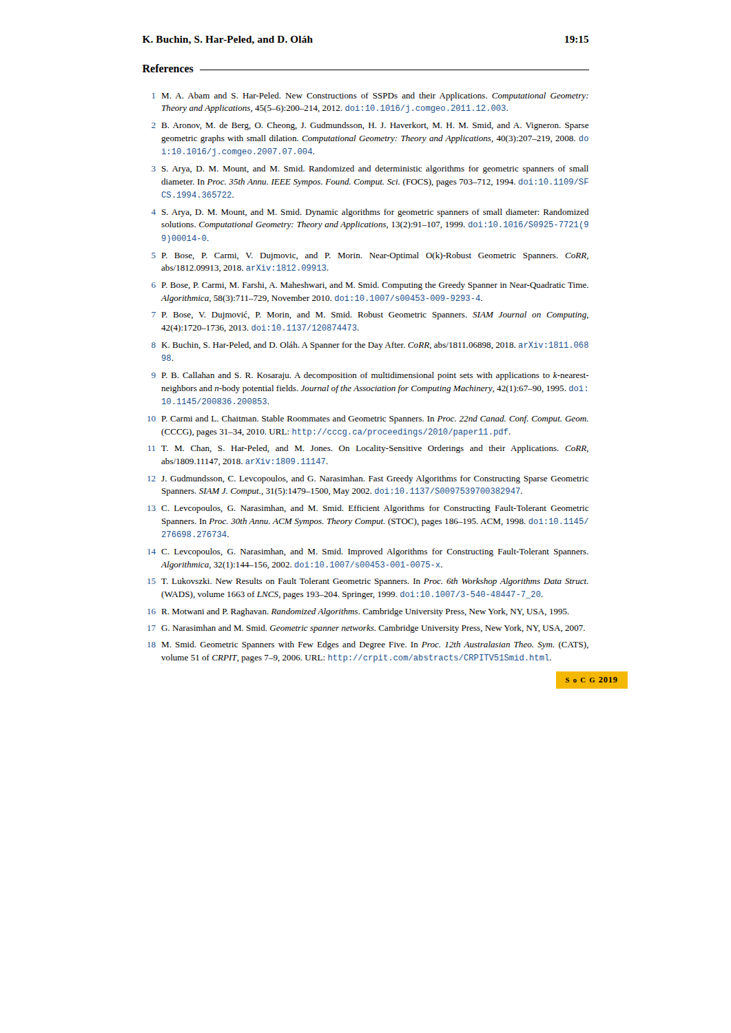K. Buchin, S. Har-Peled, and D. Oláh 19:15
References
M. A. Abam and S. Har-Peled. New Constructions of SSPDs and their Applications. Computational Geometry: Theory and Applications, 45(5–6):200–214, 2012. doi:10.1016/j.comgeo.2011.12.003.
B. Aronov, M. de Berg, O. Cheong, J. Gudmundsson, H. J. Haverkort, M. H. M. Smid, and A. Vigneron. Sparse geometric graphs with small dilation. Computational Geometry: Theory and Applications, 40(3):207–219, 2008. doi:10.1016/j.comgeo.2007.07.004.
S. Arya, D. M. Mount, and M. Smid. Randomized and deterministic algorithms for geometric spanners of small diameter. In Proc. 35th Annu. IEEE Sympos. Found. Comput. Sci. (FOCS), pages 703–712, 1994. doi:10.1109/SFCS.1994.365722.
S. Arya, D. M. Mount, and M. Smid. Dynamic algorithms for geometric spanners of small diameter: Randomized solutions. Computational Geometry: Theory and Applications, 13(2):91–107, 1999. doi:10.1016/S0925-7721(99)00014-0.
P. Bose, P. Carmi, V. Dujmovic, and P. Morin. Near-Optimal O(k)-Robust Geometric Spanners. CoRR, abs/1812.09913, 2018. arXiv:1812.09913.
P. Bose, P. Carmi, M. Farshi, A. Maheshwari, and M. Smid. Computing the Greedy Spanner in Near-Quadratic Time. Algorithmica, 58(3):711–729, November 2010. doi:10.1007/s00453-009-9293-4.
P. Bose, V. Dujmović, P. Morin, and M. Smid. Robust Geometric Spanners. SIAM Journal on Computing, 42(4):1720–1736, 2013. doi:10.1137/120874473.
K. Buchin, S. Har-Peled, and D. Oláh. A Spanner for the Day After. CoRR, abs/1811.06898, 2018. arXiv:1811.06898.
P. B. Callahan and S. R. Kosaraju. A decomposition of multidimensional point sets with applications to k-nearest-neighbors and n-body potential fields. Journal of the Association for Computing Machinery, 42(1):67–90, 1995. doi:10.1145/200836.200853.
P. Carmi and L. Chaitman. Stable Roommates and Geometric Spanners. In Proc. 22nd Canad. Conf. Comput. Geom. (CCCG), pages 31–34, 2010. URL: http://cccg.ca/proceedings/2010/paper11.pdf.
T. M. Chan, S. Har-Peled, and M. Jones. On Locality-Sensitive Orderings and their Applications. CoRR, abs/1809.11147, 2018. arXiv:1809.11147.
J. Gudmundsson, C. Levcopoulos, and G. Narasimhan. Fast Greedy Algorithms for Constructing Sparse Geometric Spanners. SIAM J. Comput., 31(5):1479–1500, May 2002. doi:10.1137/S0097539700382947.
C. Levcopoulos, G. Narasimhan, and M. Smid. Efficient Algorithms for Constructing Fault-Tolerant Geometric Spanners. In Proc. 30th Annu. ACM Sympos. Theory Comput. (STOC), pages 186–195. ACM, 1998. doi:10.1145/276698.276734.
C. Levcopoulos, G. Narasimhan, and M. Smid. Improved Algorithms for Constructing Fault-Tolerant Spanners. Algorithmica, 32(1):144–156, 2002. doi:10.1007/s00453-001-0075-x.
T. Lukovszki. New Results on Fault Tolerant Geometric Spanners. In Proc. 6th Workshop Algorithms Data Struct. (WADS), volume 1663 of LNCS, pages 193–204. Springer, 1999. doi:10.1007/3-540-48447-7_20.
R. Motwani and P. Raghavan. Randomized Algorithms. Cambridge University Press, New York, NY, USA, 1995.
G. Narasimhan and M. Smid. Geometric spanner networks. Cambridge University Press, New York, NY, USA, 2007.
M. Smid. Geometric Spanners with Few Edges and Degree Five. In Proc. 12th Australasian Theo. Sym. (CATS), volume 51 of CRPIT, pages 7–9, 2006. URL: http://crpit.com/abstracts/CRPITV51Smid.html.
S o C G 2019